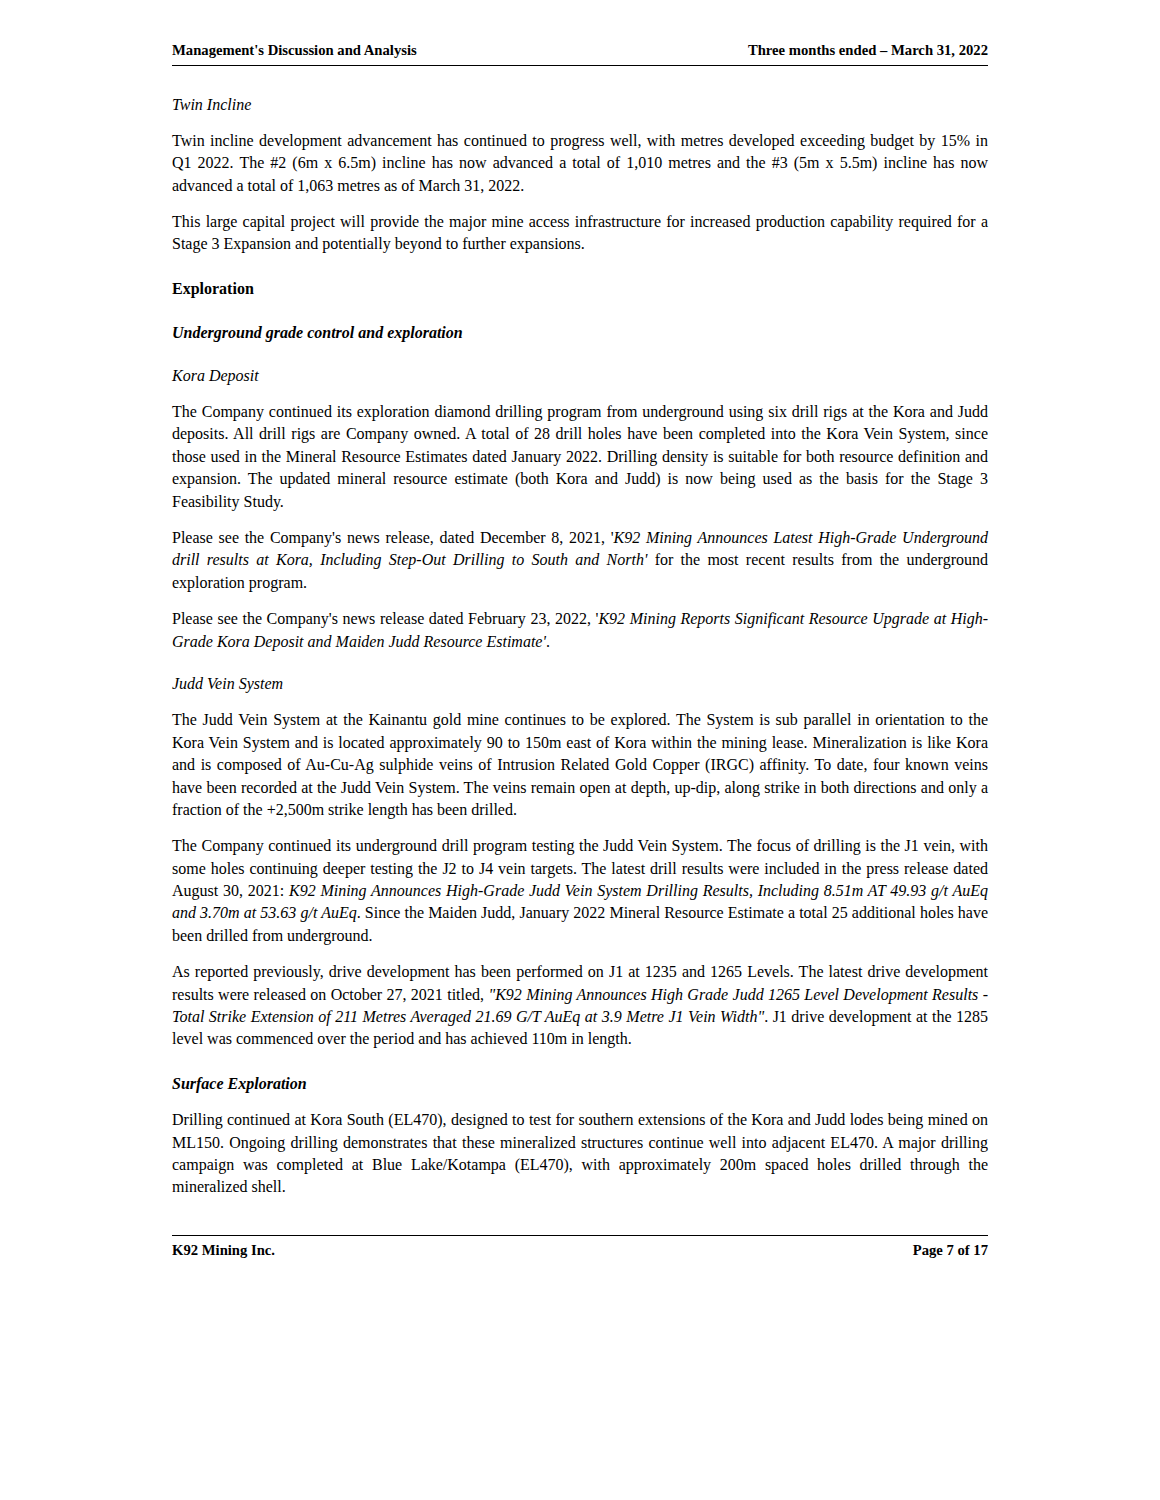Management's Discussion and Analysis Three months ended – March 31, 2022
Twin Incline
Twin incline development advancement has continued to progress well, with metres developed exceeding budget by 15% in Q1 2022. The #2 (6m x 6.5m) incline has now advanced a total of 1,010 metres and the #3 (5m x 5.5m) incline has now advanced a total of 1,063 metres as of March 31, 2022.
This large capital project will provide the major mine access infrastructure for increased production capability required for a Stage 3 Expansion and potentially beyond to further expansions.
Exploration
Underground grade control and exploration
Kora Deposit
The Company continued its exploration diamond drilling program from underground using six drill rigs at the Kora and Judd deposits. All drill rigs are Company owned. A total of 28 drill holes have been completed into the Kora Vein System, since those used in the Mineral Resource Estimates dated January 2022. Drilling density is suitable for both resource definition and expansion. The updated mineral resource estimate (both Kora and Judd) is now being used as the basis for the Stage 3 Feasibility Study.
Please see the Company's news release, dated December 8, 2021, 'K92 Mining Announces Latest High-Grade Underground drill results at Kora, Including Step-Out Drilling to South and North' for the most recent results from the underground exploration program.
Please see the Company's news release dated February 23, 2022, 'K92 Mining Reports Significant Resource Upgrade at High-Grade Kora Deposit and Maiden Judd Resource Estimate'.
Judd Vein System
The Judd Vein System at the Kainantu gold mine continues to be explored. The System is sub parallel in orientation to the Kora Vein System and is located approximately 90 to 150m east of Kora within the mining lease. Mineralization is like Kora and is composed of Au-Cu-Ag sulphide veins of Intrusion Related Gold Copper (IRGC) affinity. To date, four known veins have been recorded at the Judd Vein System. The veins remain open at depth, up-dip, along strike in both directions and only a fraction of the +2,500m strike length has been drilled.
The Company continued its underground drill program testing the Judd Vein System. The focus of drilling is the J1 vein, with some holes continuing deeper testing the J2 to J4 vein targets. The latest drill results were included in the press release dated August 30, 2021: K92 Mining Announces High-Grade Judd Vein System Drilling Results, Including 8.51m AT 49.93 g/t AuEq and 3.70m at 53.63 g/t AuEq. Since the Maiden Judd, January 2022 Mineral Resource Estimate a total 25 additional holes have been drilled from underground.
As reported previously, drive development has been performed on J1 at 1235 and 1265 Levels. The latest drive development results were released on October 27, 2021 titled, "K92 Mining Announces High Grade Judd 1265 Level Development Results - Total Strike Extension of 211 Metres Averaged 21.69 G/T AuEq at 3.9 Metre J1 Vein Width". J1 drive development at the 1285 level was commenced over the period and has achieved 110m in length.
Surface Exploration
Drilling continued at Kora South (EL470), designed to test for southern extensions of the Kora and Judd lodes being mined on ML150. Ongoing drilling demonstrates that these mineralized structures continue well into adjacent EL470. A major drilling campaign was completed at Blue Lake/Kotampa (EL470), with approximately 200m spaced holes drilled through the mineralized shell.
K92 Mining Inc. Page 7 of 17